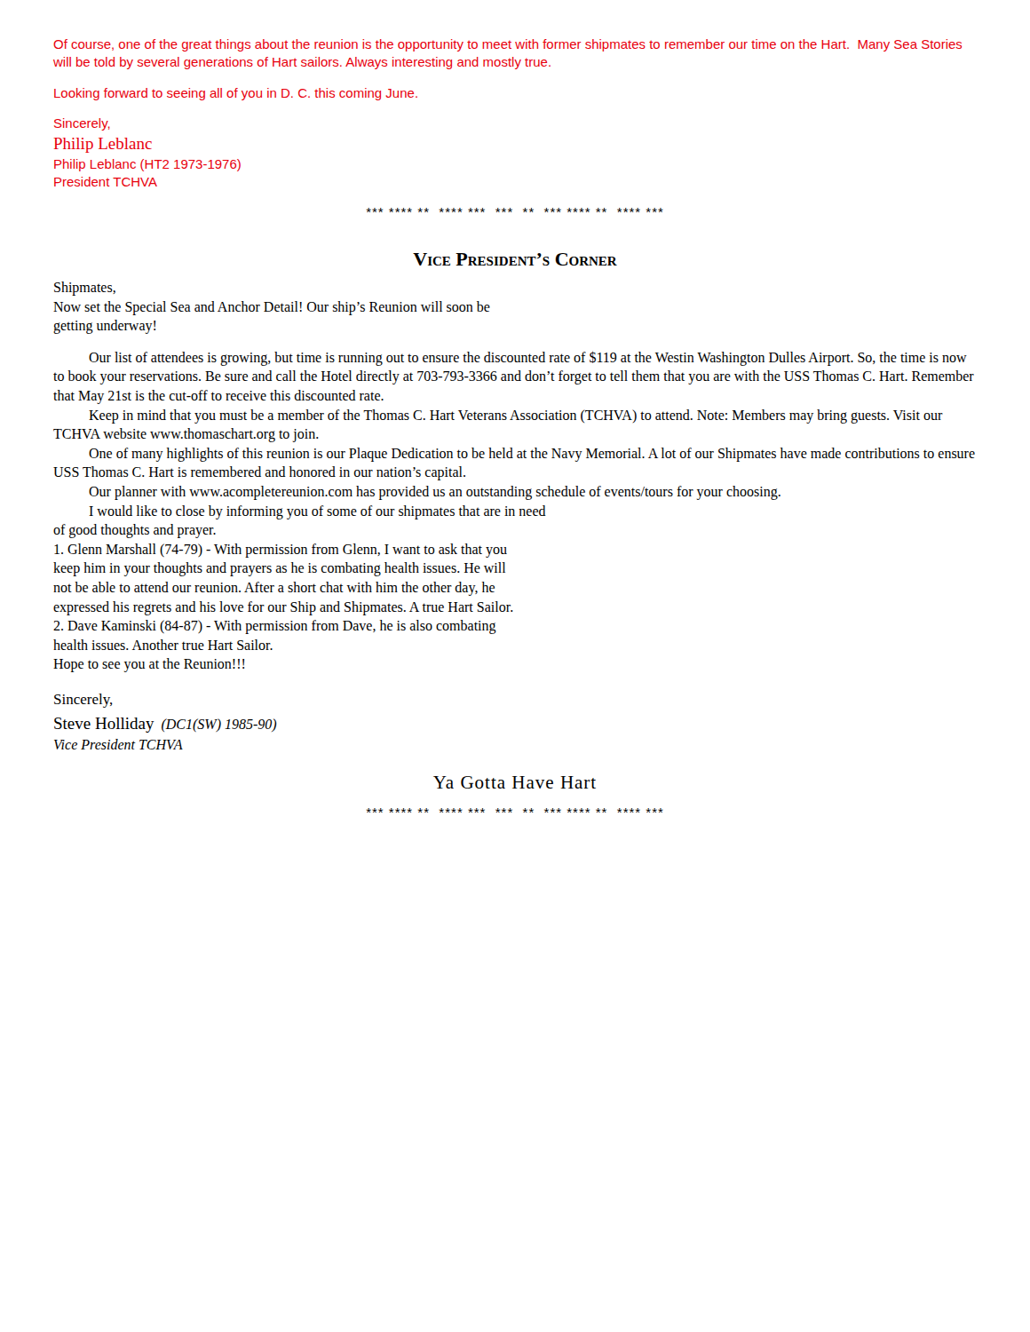Of course, one of the great things about the reunion is the opportunity to meet with former shipmates to remember our time on the Hart. Many Sea Stories will be told by several generations of Hart sailors. Always interesting and mostly true.
Looking forward to seeing all of you in D. C. this coming June.
Sincerely,
Philip Leblanc
Philip Leblanc (HT2 1973-1976)
President TCHVA
*** **** ** **** *** *** ** *** **** ** **** ***
Vice President’s Corner
Shipmates,
Now set the Special Sea and Anchor Detail! Our ship’s Reunion will soon be
getting underway!
Our list of attendees is growing, but time is running out to ensure the discounted rate of $119 at the Westin Washington Dulles Airport. So, the time is now to book your reservations. Be sure and call the Hotel directly at 703-793-3366 and don’t forget to tell them that you are with the USS Thomas C. Hart. Remember that May 21st is the cut-off to receive this discounted rate.
Keep in mind that you must be a member of the Thomas C. Hart Veterans Association (TCHVA) to attend. Note: Members may bring guests. Visit our TCHVA website www.thomaschart.org to join.
One of many highlights of this reunion is our Plaque Dedication to be held at the Navy Memorial. A lot of our Shipmates have made contributions to ensure USS Thomas C. Hart is remembered and honored in our nation’s capital.
Our planner with www.acompletereunion.com has provided us an outstanding schedule of events/tours for your choosing.
I would like to close by informing you of some of our shipmates that are in need
of good thoughts and prayer.
1. Glenn Marshall (74-79) - With permission from Glenn, I want to ask that you
keep him in your thoughts and prayers as he is combating health issues. He will
not be able to attend our reunion. After a short chat with him the other day, he
expressed his regrets and his love for our Ship and Shipmates. A true Hart Sailor.
2. Dave Kaminski (84-87) - With permission from Dave, he is also combating
health issues. Another true Hart Sailor.
Hope to see you at the Reunion!!!
Sincerely,
Steve Holliday (DC1(SW) 1985-90)
Vice President TCHVA
Ya Gotta Have Hart
*** **** ** **** *** *** ** *** **** ** **** ***